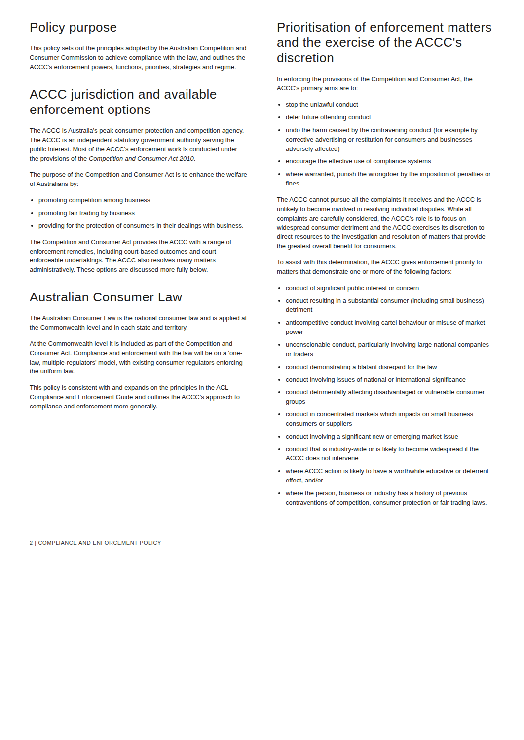Policy purpose
This policy sets out the principles adopted by the Australian Competition and Consumer Commission to achieve compliance with the law, and outlines the ACCC's enforcement powers, functions, priorities, strategies and regime.
ACCC jurisdiction and available enforcement options
The ACCC is Australia's peak consumer protection and competition agency. The ACCC is an independent statutory government authority serving the public interest. Most of the ACCC's enforcement work is conducted under the provisions of the Competition and Consumer Act 2010.
The purpose of the Competition and Consumer Act is to enhance the welfare of Australians by:
promoting competition among business
promoting fair trading by business
providing for the protection of consumers in their dealings with business.
The Competition and Consumer Act provides the ACCC with a range of enforcement remedies, including court-based outcomes and court enforceable undertakings. The ACCC also resolves many matters administratively. These options are discussed more fully below.
Australian Consumer Law
The Australian Consumer Law is the national consumer law and is applied at the Commonwealth level and in each state and territory.
At the Commonwealth level it is included as part of the Competition and Consumer Act. Compliance and enforcement with the law will be on a 'one-law, multiple-regulators' model, with existing consumer regulators enforcing the uniform law.
This policy is consistent with and expands on the principles in the ACL Compliance and Enforcement Guide and outlines the ACCC's approach to compliance and enforcement more generally.
Prioritisation of enforcement matters and the exercise of the ACCC's discretion
In enforcing the provisions of the Competition and Consumer Act, the ACCC's primary aims are to:
stop the unlawful conduct
deter future offending conduct
undo the harm caused by the contravening conduct (for example by corrective advertising or restitution for consumers and businesses adversely affected)
encourage the effective use of compliance systems
where warranted, punish the wrongdoer by the imposition of penalties or fines.
The ACCC cannot pursue all the complaints it receives and the ACCC is unlikely to become involved in resolving individual disputes. While all complaints are carefully considered, the ACCC's role is to focus on widespread consumer detriment and the ACCC exercises its discretion to direct resources to the investigation and resolution of matters that provide the greatest overall benefit for consumers.
To assist with this determination, the ACCC gives enforcement priority to matters that demonstrate one or more of the following factors:
conduct of significant public interest or concern
conduct resulting in a substantial consumer (including small business) detriment
anticompetitive conduct involving cartel behaviour or misuse of market power
unconscionable conduct, particularly involving large national companies or traders
conduct demonstrating a blatant disregard for the law
conduct involving issues of national or international significance
conduct detrimentally affecting disadvantaged or vulnerable consumer groups
conduct in concentrated markets which impacts on small business consumers or suppliers
conduct involving a significant new or emerging market issue
conduct that is industry-wide or is likely to become widespread if the ACCC does not intervene
where ACCC action is likely to have a worthwhile educative or deterrent effect, and/or
where the person, business or industry has a history of previous contraventions of competition, consumer protection or fair trading laws.
2 | COMPLIANCE AND ENFORCEMENT POLICY